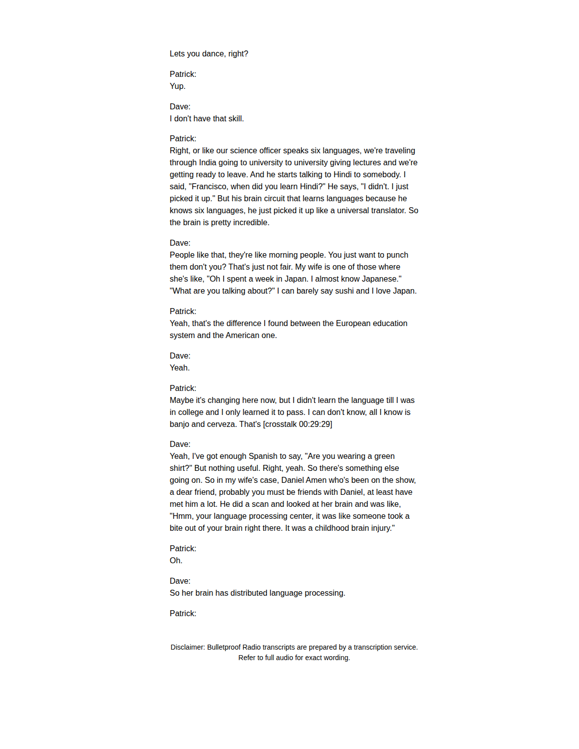Lets you dance, right?
Patrick:
Yup.
Dave:
I don't have that skill.
Patrick:
Right, or like our science officer speaks six languages, we're traveling through India going to university to university giving lectures and we're getting ready to leave. And he starts talking to Hindi to somebody. I said, "Francisco, when did you learn Hindi?" He says, "I didn't. I just picked it up." But his brain circuit that learns languages because he knows six languages, he just picked it up like a universal translator. So the brain is pretty incredible.
Dave:
People like that, they're like morning people. You just want to punch them don't you? That's just not fair. My wife is one of those where she's like, "Oh I spent a week in Japan. I almost know Japanese." "What are you talking about?" I can barely say sushi and I love Japan.
Patrick:
Yeah, that's the difference I found between the European education system and the American one.
Dave:
Yeah.
Patrick:
Maybe it's changing here now, but I didn't learn the language till I was in college and I only learned it to pass. I can don't know, all I know is banjo and cerveza. That's [crosstalk 00:29:29]
Dave:
Yeah, I've got enough Spanish to say, "Are you wearing a green shirt?" But nothing useful. Right, yeah. So there's something else going on. So in my wife's case, Daniel Amen who's been on the show, a dear friend, probably you must be friends with Daniel, at least have met him a lot. He did a scan and looked at her brain and was like, "Hmm, your language processing center, it was like someone took a bite out of your brain right there. It was a childhood brain injury."
Patrick:
Oh.
Dave:
So her brain has distributed language processing.
Patrick:
Disclaimer: Bulletproof Radio transcripts are prepared by a transcription service. Refer to full audio for exact wording.